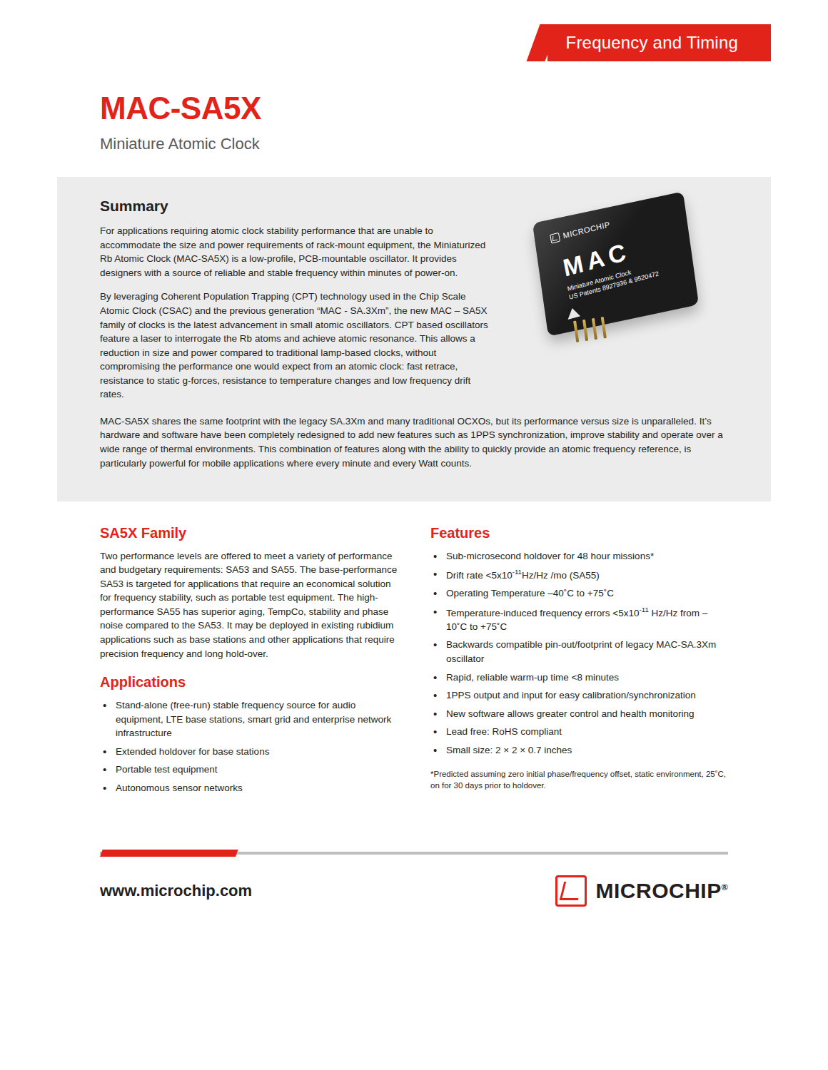Frequency and Timing
MAC-SA5X
Miniature Atomic Clock
Summary
For applications requiring atomic clock stability performance that are unable to accommodate the size and power requirements of rack-mount equipment, the Miniaturized Rb Atomic Clock (MAC-SA5X) is a low-profile, PCB-mountable oscillator. It provides designers with a source of reliable and stable frequency within minutes of power-on.
By leveraging Coherent Population Trapping (CPT) technology used in the Chip Scale Atomic Clock (CSAC) and the previous generation “MAC - SA.3Xm”, the new MAC – SA5X family of clocks is the latest advancement in small atomic oscillators. CPT based oscillators feature a laser to interrogate the Rb atoms and achieve atomic resonance. This allows a reduction in size and power compared to traditional lamp-based clocks, without compromising the performance one would expect from an atomic clock: fast retrace, resistance to static g-forces, resistance to temperature changes and low frequency drift rates.
MICROCHIP
MAC
Miniature Atomic Clock
US Patents 8927936 & 9520472
MAC-SA5X shares the same footprint with the legacy SA.3Xm and many traditional OCXOs, but its performance versus size is unparalleled. It’s hardware and software have been completely redesigned to add new features such as 1PPS synchronization, improve stability and operate over a wide range of thermal environments. This combination of features along with the ability to quickly provide an atomic frequency reference, is particularly powerful for mobile applications where every minute and every Watt counts.
SA5X Family
Two performance levels are offered to meet a variety of performance and budgetary requirements: SA53 and SA55. The base-performance SA53 is targeted for applications that require an economical solution for frequency stability, such as portable test equipment. The high-performance SA55 has superior aging, TempCo, stability and phase noise compared to the SA53. It may be deployed in existing rubidium applications such as base stations and other applications that require precision frequency and long hold-over.
Applications
Stand-alone (free-run) stable frequency source for audio equipment, LTE base stations, smart grid and enterprise network infrastructure
Extended holdover for base stations
Portable test equipment
Autonomous sensor networks
Features
Sub-microsecond holdover for 48 hour missions*
Drift rate <5x10-11Hz/Hz /mo (SA55)
Operating Temperature –40˚C to +75˚C
Temperature-induced frequency errors <5x10-11 Hz/Hz from –10˚C to +75˚C
Backwards compatible pin-out/footprint of legacy MAC-SA.3Xm oscillator
Rapid, reliable warm-up time <8 minutes
1PPS output and input for easy calibration/synchronization
New software allows greater control and health monitoring
Lead free: RoHS compliant
Small size: 2 × 2 × 0.7 inches
*Predicted assuming zero initial phase/frequency offset, static environment, 25˚C, on for 30 days prior to holdover.
www.microchip.com
MICROCHIP®